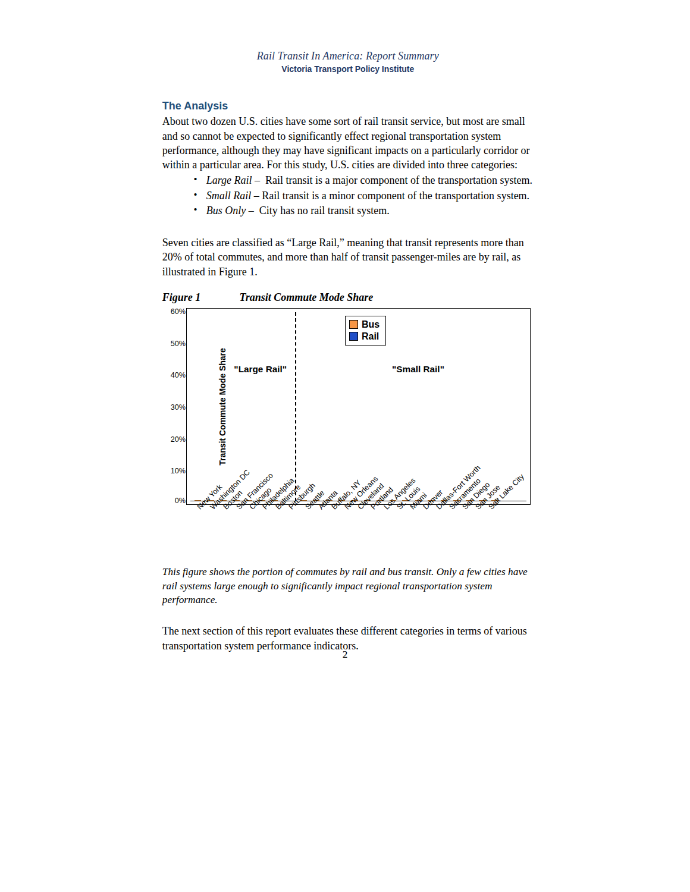Rail Transit In America: Report Summary
Victoria Transport Policy Institute
The Analysis
About two dozen U.S. cities have some sort of rail transit service, but most are small and so cannot be expected to significantly effect regional transportation system performance, although they may have significant impacts on a particularly corridor or within a particular area. For this study, U.S. cities are divided into three categories:
Large Rail – Rail transit is a major component of the transportation system.
Small Rail – Rail transit is a minor component of the transportation system.
Bus Only – City has no rail transit system.
Seven cities are classified as “Large Rail,” meaning that transit represents more than 20% of total commutes, and more than half of transit passenger-miles are by rail, as illustrated in Figure 1.
Figure 1 Transit Commute Mode Share
Transit Commute Mode Share
60% 50% 40% 30% 20% 10% 0%
Bus
Rail
"Large Rail"
"Small Rail"
New York Washington DC Boston San Francisco Chicago Philadelphia Baltimore Pittsburgh Seattle Atlanta Buffalo, NY New Orleans Cleveland Portland Los Angeles St. Louis Miami Denver Dallas-Fort Worth Sacramento San Diego San Jose Salt Lake City
This figure shows the portion of commutes by rail and bus transit. Only a few cities have rail systems large enough to significantly impact regional transportation system performance.
The next section of this report evaluates these different categories in terms of various transportation system performance indicators.
2